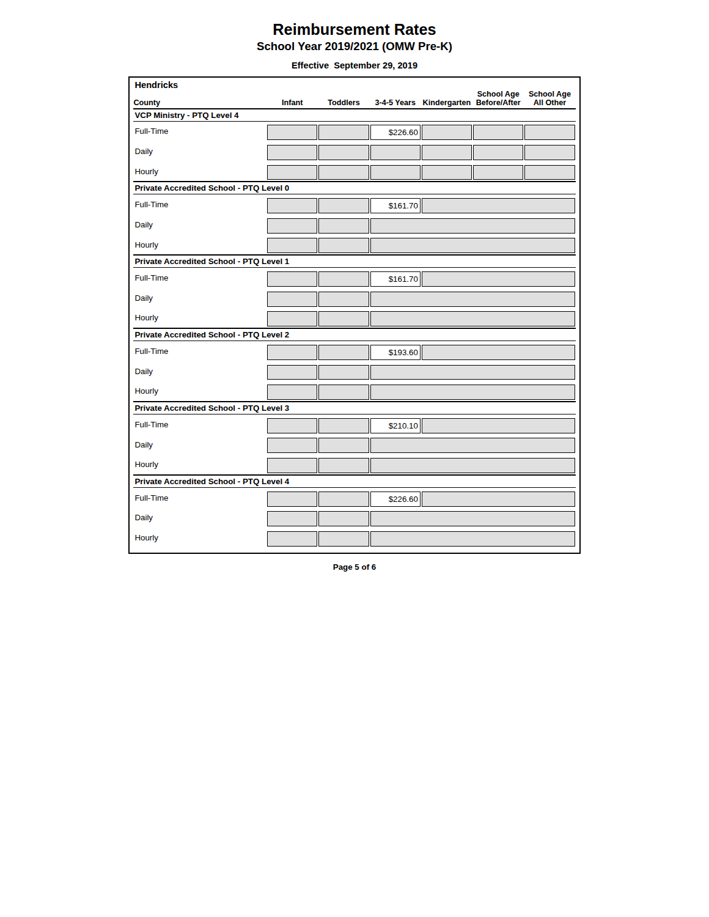Reimbursement Rates
School Year 2019/2021 (OMW Pre-K)
Effective September 29, 2019
Hendricks
| County | Infant | Toddlers | 3-4-5 Years | Kindergarten | School Age Before/After | School Age All Other |
| --- | --- | --- | --- | --- | --- | --- |
| VCP Ministry - PTQ Level 4 |
| Full-Time | | | $226.60 | | | |
| Daily | | | | | | |
| Hourly | | | | | | |
| Private Accredited School - PTQ Level 0 |
| Full-Time | | | $161.70 | |
| Daily | | | |
| Hourly | | | |
| Private Accredited School - PTQ Level 1 |
| Full-Time | | | $161.70 | |
| Daily | | | |
| Hourly | | | |
| Private Accredited School - PTQ Level 2 |
| Full-Time | | | $193.60 | |
| Daily | | | |
| Hourly | | | |
| Private Accredited School - PTQ Level 3 |
| Full-Time | | | $210.10 | |
| Daily | | | |
| Hourly | | | |
| Private Accredited School - PTQ Level 4 |
| Full-Time | | | $226.60 | |
| Daily | | | |
| Hourly | | | |
Page 5 of 6